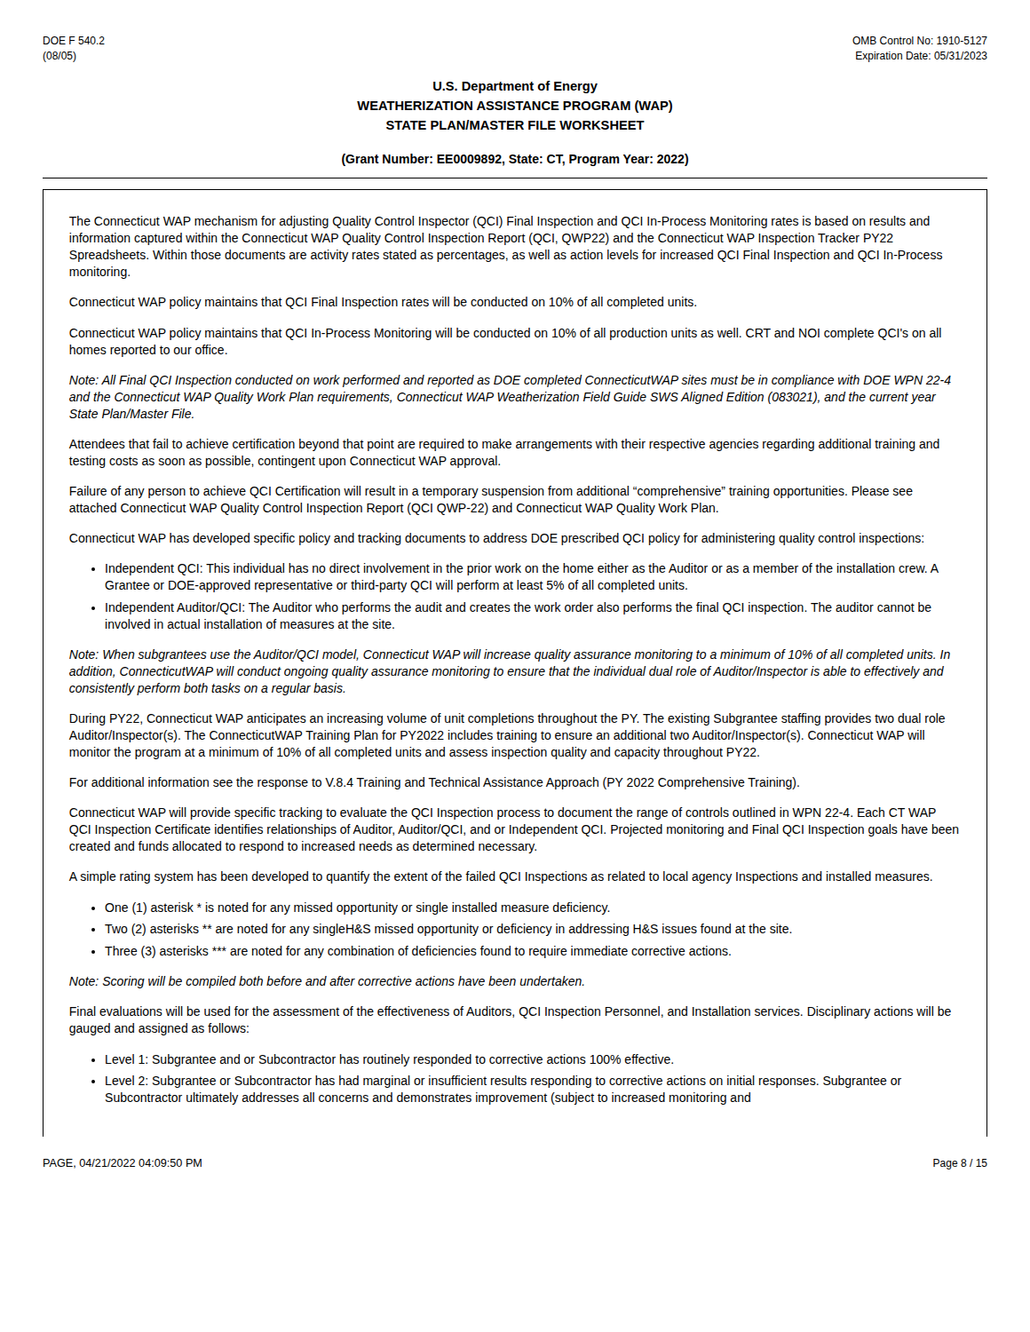DOE F 540.2
(08/05)
OMB Control No: 1910-5127
Expiration Date: 05/31/2023
U.S. Department of Energy
WEATHERIZATION ASSISTANCE PROGRAM (WAP)
STATE PLAN/MASTER FILE WORKSHEET
(Grant Number: EE0009892, State: CT, Program Year: 2022)
The Connecticut WAP mechanism for adjusting Quality Control Inspector (QCI) Final Inspection and QCI In-Process Monitoring rates is based on results and information captured within the Connecticut WAP Quality Control Inspection Report (QCI, QWP22) and the Connecticut WAP Inspection Tracker PY22 Spreadsheets. Within those documents are activity rates stated as percentages, as well as action levels for increased QCI Final Inspection and QCI In-Process monitoring.
Connecticut WAP policy maintains that QCI Final Inspection rates will be conducted on 10% of all completed units.
Connecticut WAP policy maintains that QCI In-Process Monitoring will be conducted on 10% of all production units as well. CRT and NOI complete QCI's on all homes reported to our office.
Note: All Final QCI Inspection conducted on work performed and reported as DOE completed ConnecticutWAP sites must be in compliance with DOE WPN 22-4 and the Connecticut WAP Quality Work Plan requirements, Connecticut WAP Weatherization Field Guide SWS Aligned Edition (083021), and the current year State Plan/Master File.
Attendees that fail to achieve certification beyond that point are required to make arrangements with their respective agencies regarding additional training and testing costs as soon as possible, contingent upon Connecticut WAP approval.
Failure of any person to achieve QCI Certification will result in a temporary suspension from additional “comprehensive” training opportunities. Please see attached Connecticut WAP Quality Control Inspection Report (QCI QWP-22) and Connecticut WAP Quality Work Plan.
Connecticut WAP has developed specific policy and tracking documents to address DOE prescribed QCI policy for administering quality control inspections:
Independent QCI: This individual has no direct involvement in the prior work on the home either as the Auditor or as a member of the installation crew. A Grantee or DOE-approved representative or third-party QCI will perform at least 5% of all completed units.
Independent Auditor/QCI: The Auditor who performs the audit and creates the work order also performs the final QCI inspection. The auditor cannot be involved in actual installation of measures at the site.
Note: When subgrantees use the Auditor/QCI model, Connecticut WAP will increase quality assurance monitoring to a minimum of 10% of all completed units. In addition, ConnecticutWAP will conduct ongoing quality assurance monitoring to ensure that the individual dual role of Auditor/Inspector is able to effectively and consistently perform both tasks on a regular basis.
During PY22, Connecticut WAP anticipates an increasing volume of unit completions throughout the PY. The existing Subgrantee staffing provides two dual role Auditor/Inspector(s). The ConnecticutWAP Training Plan for PY2022 includes training to ensure an additional two Auditor/Inspector(s). Connecticut WAP will monitor the program at a minimum of 10% of all completed units and assess inspection quality and capacity throughout PY22.
For additional information see the response to V.8.4 Training and Technical Assistance Approach (PY 2022 Comprehensive Training).
Connecticut WAP will provide specific tracking to evaluate the QCI Inspection process to document the range of controls outlined in WPN 22-4. Each CT WAP QCI Inspection Certificate identifies relationships of Auditor, Auditor/QCI, and or Independent QCI. Projected monitoring and Final QCI Inspection goals have been created and funds allocated to respond to increased needs as determined necessary.
A simple rating system has been developed to quantify the extent of the failed QCI Inspections as related to local agency Inspections and installed measures.
One (1) asterisk * is noted for any missed opportunity or single installed measure deficiency.
Two (2) asterisks ** are noted for any singleH&S missed opportunity or deficiency in addressing H&S issues found at the site.
Three (3) asterisks *** are noted for any combination of deficiencies found to require immediate corrective actions.
Note: Scoring will be compiled both before and after corrective actions have been undertaken.
Final evaluations will be used for the assessment of the effectiveness of Auditors, QCI Inspection Personnel, and Installation services. Disciplinary actions will be gauged and assigned as follows:
Level 1: Subgrantee and or Subcontractor has routinely responded to corrective actions 100% effective.
Level 2: Subgrantee or Subcontractor has had marginal or insufficient results responding to corrective actions on initial responses. Subgrantee or Subcontractor ultimately addresses all concerns and demonstrates improvement (subject to increased monitoring and
PAGE, 04/21/2022 04:09:50 PM
Page 8 / 15